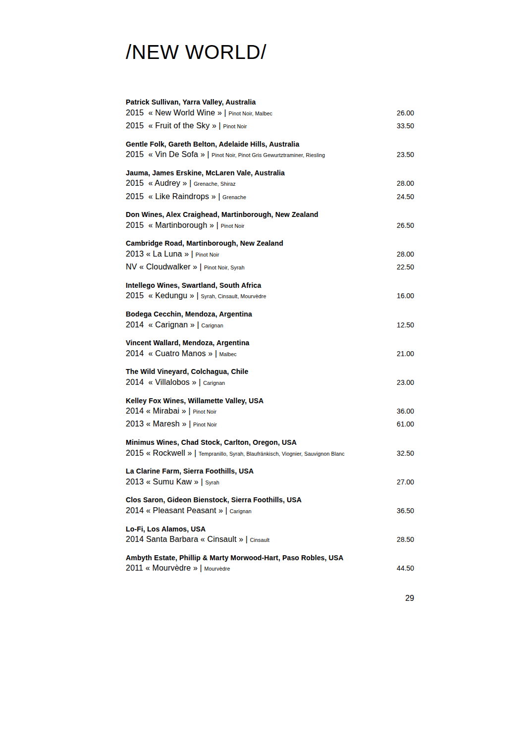/NEW WORLD/
| Patrick Sullivan, Yarra Valley, Australia |
| 2015 « New World Wine » / Pinot Noir, Malbec | 26.00 |
| 2015 « Fruit of the Sky » / Pinot Noir | 33.50 |
| Gentle Folk, Gareth Belton, Adelaide Hills, Australia |
| 2015 « Vin De Sofa » / Pinot Noir, Pinot Gris Gewurtztraminer, Riesling | 23.50 |
| Jauma, James Erskine, McLaren Vale, Australia |
| 2015 « Audrey » / Grenache, Shiraz | 28.00 |
| 2015 « Like Raindrops » / Grenache | 24.50 |
| Don Wines, Alex Craighead, Martinborough, New Zealand |
| 2015 « Martinborough » / Pinot Noir | 26.50 |
| Cambridge Road, Martinborough, New Zealand |
| 2013 « La Luna » / Pinot Noir | 28.00 |
| NV « Cloudwalker » / Pinot Noir, Syrah | 22.50 |
| Intellego Wines, Swartland, South Africa |
| 2015 « Kedungu » / Syrah, Cinsault, Mourvèdre | 16.00 |
| Bodega Cecchin, Mendoza, Argentina |
| 2014 « Carignan » / Carignan | 12.50 |
| Vincent Wallard, Mendoza, Argentina |
| 2014 « Cuatro Manos » / Malbec | 21.00 |
| The Wild Vineyard, Colchagua, Chile |
| 2014 « Villalobos » / Carignan | 23.00 |
| Kelley Fox Wines, Willamette Valley, USA |
| 2014 « Mirabai » / Pinot Noir | 36.00 |
| 2013 « Maresh » / Pinot Noir | 61.00 |
| Minimus Wines, Chad Stock, Carlton, Oregon, USA |
| 2015 « Rockwell » / Tempranillo, Syrah, Blaufränkisch, Viognier, Sauvignon Blanc | 32.50 |
| La Clarine Farm, Sierra Foothills, USA |
| 2013 « Sumu Kaw » / Syrah | 27.00 |
| Clos Saron, Gideon Bienstock, Sierra Foothills, USA |
| 2014 « Pleasant Peasant » / Carignan | 36.50 |
| Lo-Fi, Los Alamos, USA |
| 2014 Santa Barbara « Cinsault » / Cinsault | 28.50 |
| Ambyth Estate, Phillip & Marty Morwood-Hart, Paso Robles, USA |
| 2011 « Mourvèdre » / Mourvèdre | 44.50 |
29